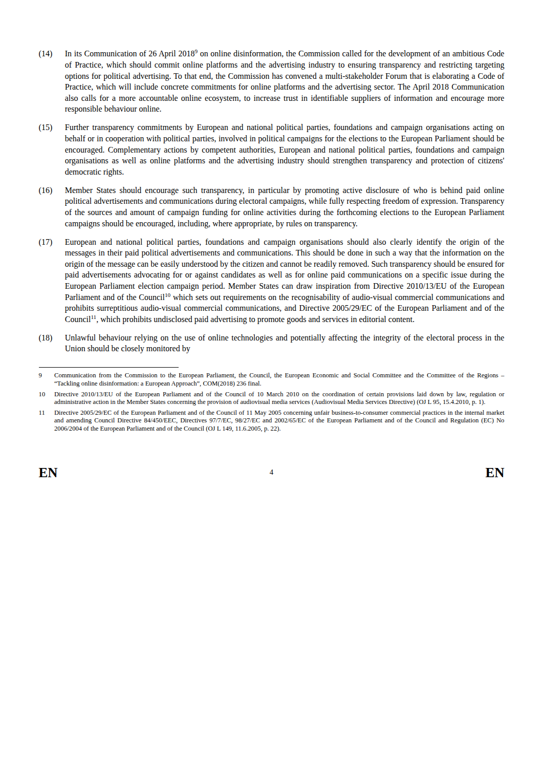(14)
In its Communication of 26 April 20189 on online disinformation, the Commission called for the development of an ambitious Code of Practice, which should commit online platforms and the advertising industry to ensuring transparency and restricting targeting options for political advertising. To that end, the Commission has convened a multi-stakeholder Forum that is elaborating a Code of Practice, which will include concrete commitments for online platforms and the advertising sector. The April 2018 Communication also calls for a more accountable online ecosystem, to increase trust in identifiable suppliers of information and encourage more responsible behaviour online.
(15)
Further transparency commitments by European and national political parties, foundations and campaign organisations acting on behalf or in cooperation with political parties, involved in political campaigns for the elections to the European Parliament should be encouraged. Complementary actions by competent authorities, European and national political parties, foundations and campaign organisations as well as online platforms and the advertising industry should strengthen transparency and protection of citizens' democratic rights.
(16)
Member States should encourage such transparency, in particular by promoting active disclosure of who is behind paid online political advertisements and communications during electoral campaigns, while fully respecting freedom of expression. Transparency of the sources and amount of campaign funding for online activities during the forthcoming elections to the European Parliament campaigns should be encouraged, including, where appropriate, by rules on transparency.
(17)
European and national political parties, foundations and campaign organisations should also clearly identify the origin of the messages in their paid political advertisements and communications. This should be done in such a way that the information on the origin of the message can be easily understood by the citizen and cannot be readily removed. Such transparency should be ensured for paid advertisements advocating for or against candidates as well as for online paid communications on a specific issue during the European Parliament election campaign period. Member States can draw inspiration from Directive 2010/13/EU of the European Parliament and of the Council10 which sets out requirements on the recognisability of audio-visual commercial communications and prohibits surreptitious audio-visual commercial communications, and Directive 2005/29/EC of the European Parliament and of the Council11, which prohibits undisclosed paid advertising to promote goods and services in editorial content.
(18)
Unlawful behaviour relying on the use of online technologies and potentially affecting the integrity of the electoral process in the Union should be closely monitored by
9
Communication from the Commission to the European Parliament, the Council, the European Economic and Social Committee and the Committee of the Regions – “Tackling online disinformation: a European Approach”, COM(2018) 236 final.
10
Directive 2010/13/EU of the European Parliament and of the Council of 10 March 2010 on the coordination of certain provisions laid down by law, regulation or administrative action in the Member States concerning the provision of audiovisual media services (Audiovisual Media Services Directive) (OJ L 95, 15.4.2010, p. 1).
11
Directive 2005/29/EC of the European Parliament and of the Council of 11 May 2005 concerning unfair business-to-consumer commercial practices in the internal market and amending Council Directive 84/450/EEC, Directives 97/7/EC, 98/27/EC and 2002/65/EC of the European Parliament and of the Council and Regulation (EC) No 2006/2004 of the European Parliament and of the Council (OJ L 149, 11.6.2005, p. 22).
EN
4
EN